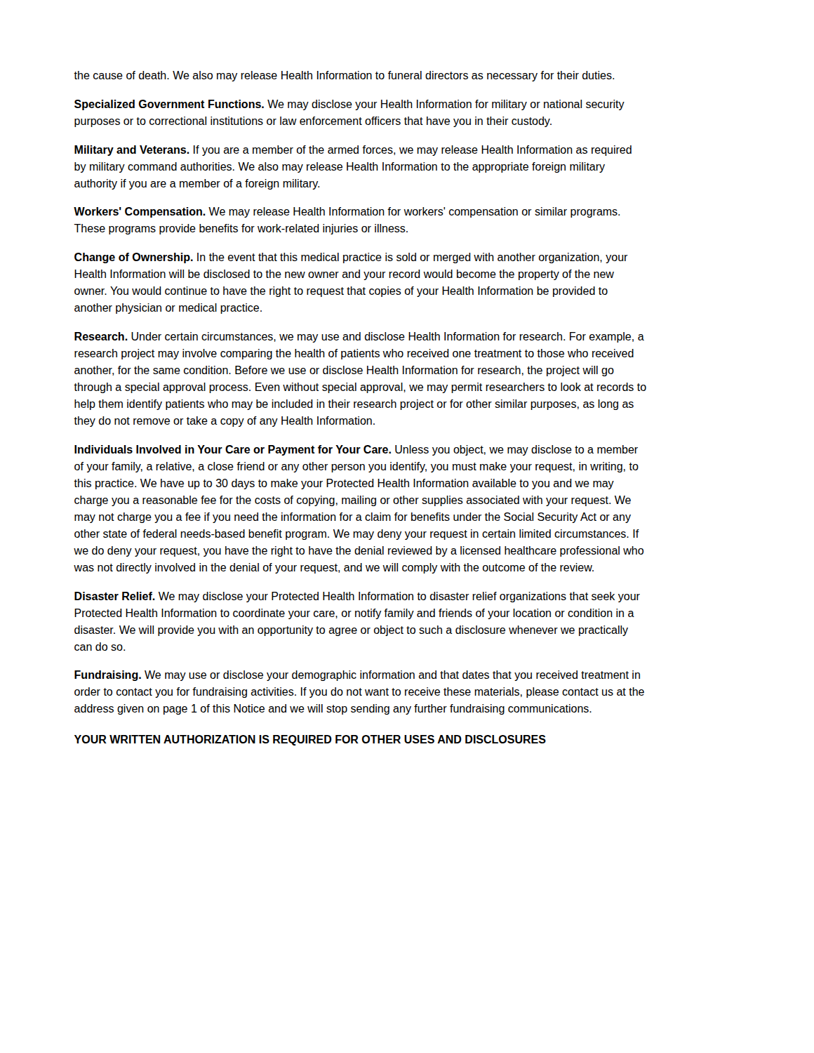the cause of death. We also may release Health Information to funeral directors as necessary for their duties.
Specialized Government Functions. We may disclose your Health Information for military or national security purposes or to correctional institutions or law enforcement officers that have you in their custody.
Military and Veterans. If you are a member of the armed forces, we may release Health Information as required by military command authorities. We also may release Health Information to the appropriate foreign military authority if you are a member of a foreign military.
Workers' Compensation. We may release Health Information for workers' compensation or similar programs. These programs provide benefits for work-related injuries or illness.
Change of Ownership. In the event that this medical practice is sold or merged with another organization, your Health Information will be disclosed to the new owner and your record would become the property of the new owner. You would continue to have the right to request that copies of your Health Information be provided to another physician or medical practice.
Research. Under certain circumstances, we may use and disclose Health Information for research. For example, a research project may involve comparing the health of patients who received one treatment to those who received another, for the same condition. Before we use or disclose Health Information for research, the project will go through a special approval process. Even without special approval, we may permit researchers to look at records to help them identify patients who may be included in their research project or for other similar purposes, as long as they do not remove or take a copy of any Health Information.
Individuals Involved in Your Care or Payment for Your Care. Unless you object, we may disclose to a member of your family, a relative, a close friend or any other person you identify, you must make your request, in writing, to this practice. We have up to 30 days to make your Protected Health Information available to you and we may charge you a reasonable fee for the costs of copying, mailing or other supplies associated with your request. We may not charge you a fee if you need the information for a claim for benefits under the Social Security Act or any other state of federal needs-based benefit program. We may deny your request in certain limited circumstances. If we do deny your request, you have the right to have the denial reviewed by a licensed healthcare professional who was not directly involved in the denial of your request, and we will comply with the outcome of the review.
Disaster Relief. We may disclose your Protected Health Information to disaster relief organizations that seek your Protected Health Information to coordinate your care, or notify family and friends of your location or condition in a disaster. We will provide you with an opportunity to agree or object to such a disclosure whenever we practically can do so.
Fundraising. We may use or disclose your demographic information and that dates that you received treatment in order to contact you for fundraising activities. If you do not want to receive these materials, please contact us at the address given on page 1 of this Notice and we will stop sending any further fundraising communications.
YOUR WRITTEN AUTHORIZATION IS REQUIRED FOR OTHER USES AND DISCLOSURES